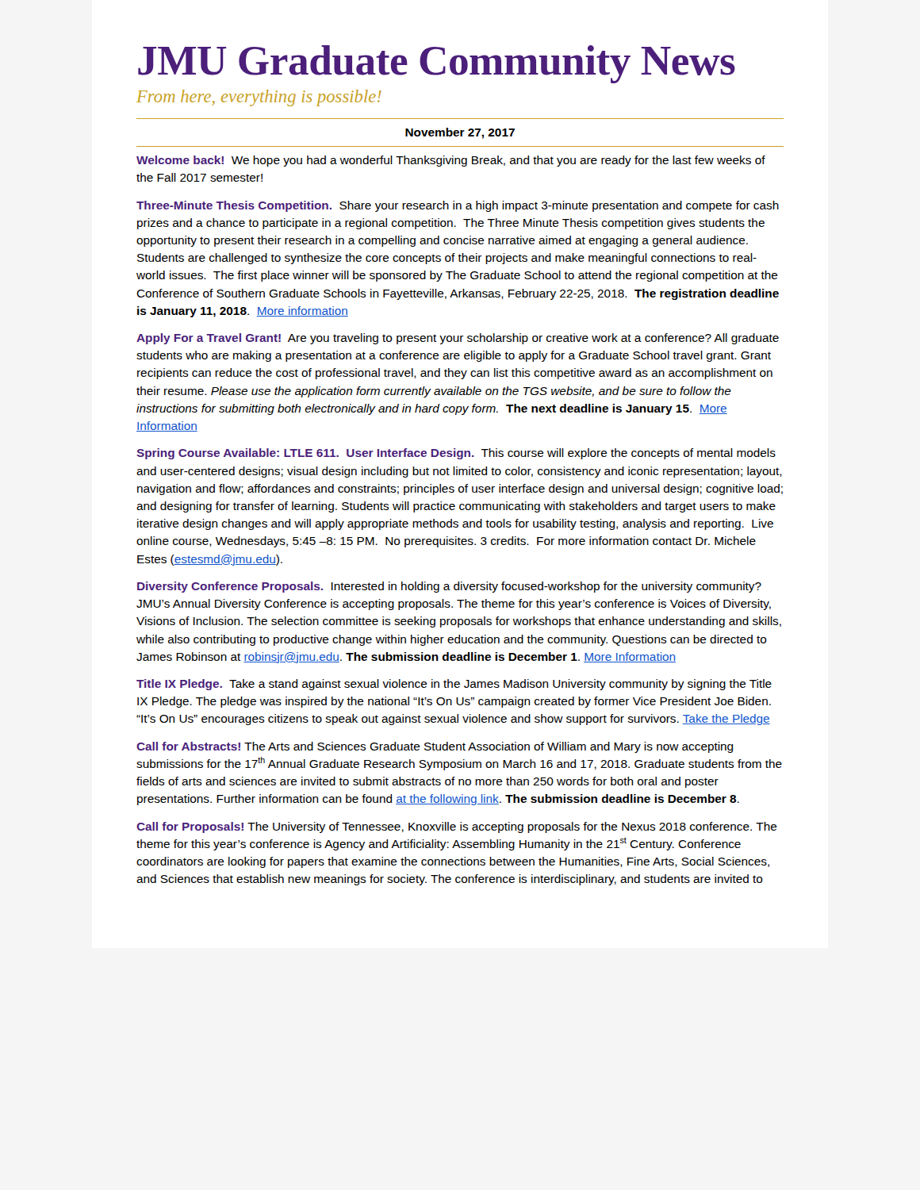JMU Graduate Community News
From here, everything is possible!
November 27, 2017
Welcome back! We hope you had a wonderful Thanksgiving Break, and that you are ready for the last few weeks of the Fall 2017 semester!
Three-Minute Thesis Competition. Share your research in a high impact 3-minute presentation and compete for cash prizes and a chance to participate in a regional competition. The Three Minute Thesis competition gives students the opportunity to present their research in a compelling and concise narrative aimed at engaging a general audience. Students are challenged to synthesize the core concepts of their projects and make meaningful connections to real-world issues. The first place winner will be sponsored by The Graduate School to attend the regional competition at the Conference of Southern Graduate Schools in Fayetteville, Arkansas, February 22-25, 2018. The registration deadline is January 11, 2018. More information
Apply For a Travel Grant! Are you traveling to present your scholarship or creative work at a conference? All graduate students who are making a presentation at a conference are eligible to apply for a Graduate School travel grant. Grant recipients can reduce the cost of professional travel, and they can list this competitive award as an accomplishment on their resume. Please use the application form currently available on the TGS website, and be sure to follow the instructions for submitting both electronically and in hard copy form. The next deadline is January 15. More Information
Spring Course Available: LTLE 611. User Interface Design. This course will explore the concepts of mental models and user-centered designs; visual design including but not limited to color, consistency and iconic representation; layout, navigation and flow; affordances and constraints; principles of user interface design and universal design; cognitive load; and designing for transfer of learning. Students will practice communicating with stakeholders and target users to make iterative design changes and will apply appropriate methods and tools for usability testing, analysis and reporting. Live online course, Wednesdays, 5:45 –8: 15 PM. No prerequisites. 3 credits. For more information contact Dr. Michele Estes (estesmd@jmu.edu).
Diversity Conference Proposals. Interested in holding a diversity focused-workshop for the university community? JMU’s Annual Diversity Conference is accepting proposals. The theme for this year’s conference is Voices of Diversity, Visions of Inclusion. The selection committee is seeking proposals for workshops that enhance understanding and skills, while also contributing to productive change within higher education and the community. Questions can be directed to James Robinson at robinsjr@jmu.edu. The submission deadline is December 1. More Information
Title IX Pledge. Take a stand against sexual violence in the James Madison University community by signing the Title IX Pledge. The pledge was inspired by the national “It’s On Us” campaign created by former Vice President Joe Biden. “It’s On Us” encourages citizens to speak out against sexual violence and show support for survivors. Take the Pledge
Call for Abstracts! The Arts and Sciences Graduate Student Association of William and Mary is now accepting submissions for the 17th Annual Graduate Research Symposium on March 16 and 17, 2018. Graduate students from the fields of arts and sciences are invited to submit abstracts of no more than 250 words for both oral and poster presentations. Further information can be found at the following link. The submission deadline is December 8.
Call for Proposals! The University of Tennessee, Knoxville is accepting proposals for the Nexus 2018 conference. The theme for this year’s conference is Agency and Artificiality: Assembling Humanity in the 21st Century. Conference coordinators are looking for papers that examine the connections between the Humanities, Fine Arts, Social Sciences, and Sciences that establish new meanings for society. The conference is interdisciplinary, and students are invited to